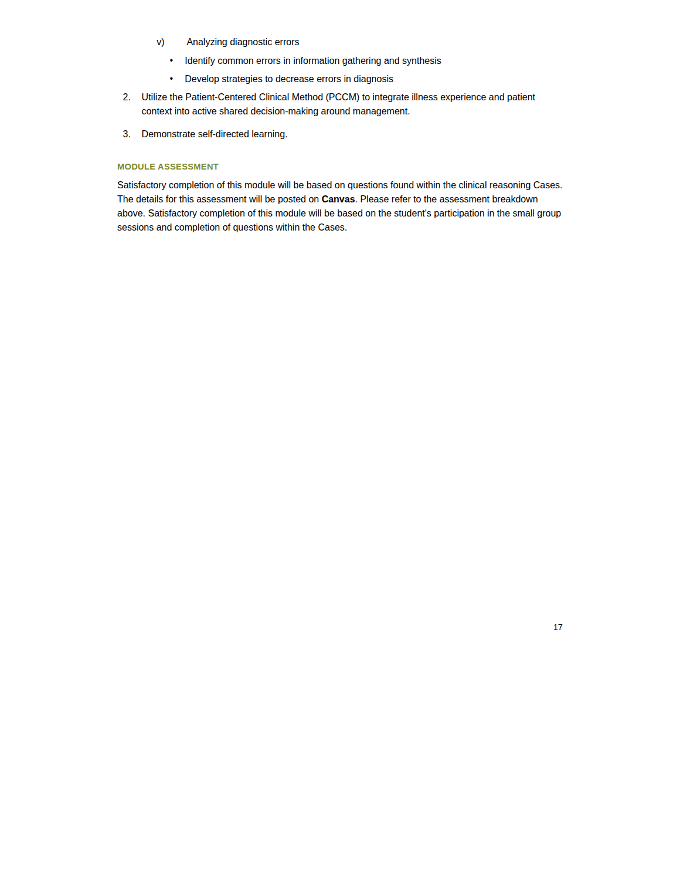v) Analyzing diagnostic errors
Identify common errors in information gathering and synthesis
Develop strategies to decrease errors in diagnosis
2. Utilize the Patient-Centered Clinical Method (PCCM) to integrate illness experience and patient context into active shared decision-making around management.
3. Demonstrate self-directed learning.
Module Assessment
Satisfactory completion of this module will be based on questions found within the clinical reasoning Cases. The details for this assessment will be posted on Canvas. Please refer to the assessment breakdown above. Satisfactory completion of this module will be based on the student's participation in the small group sessions and completion of questions within the Cases.
17